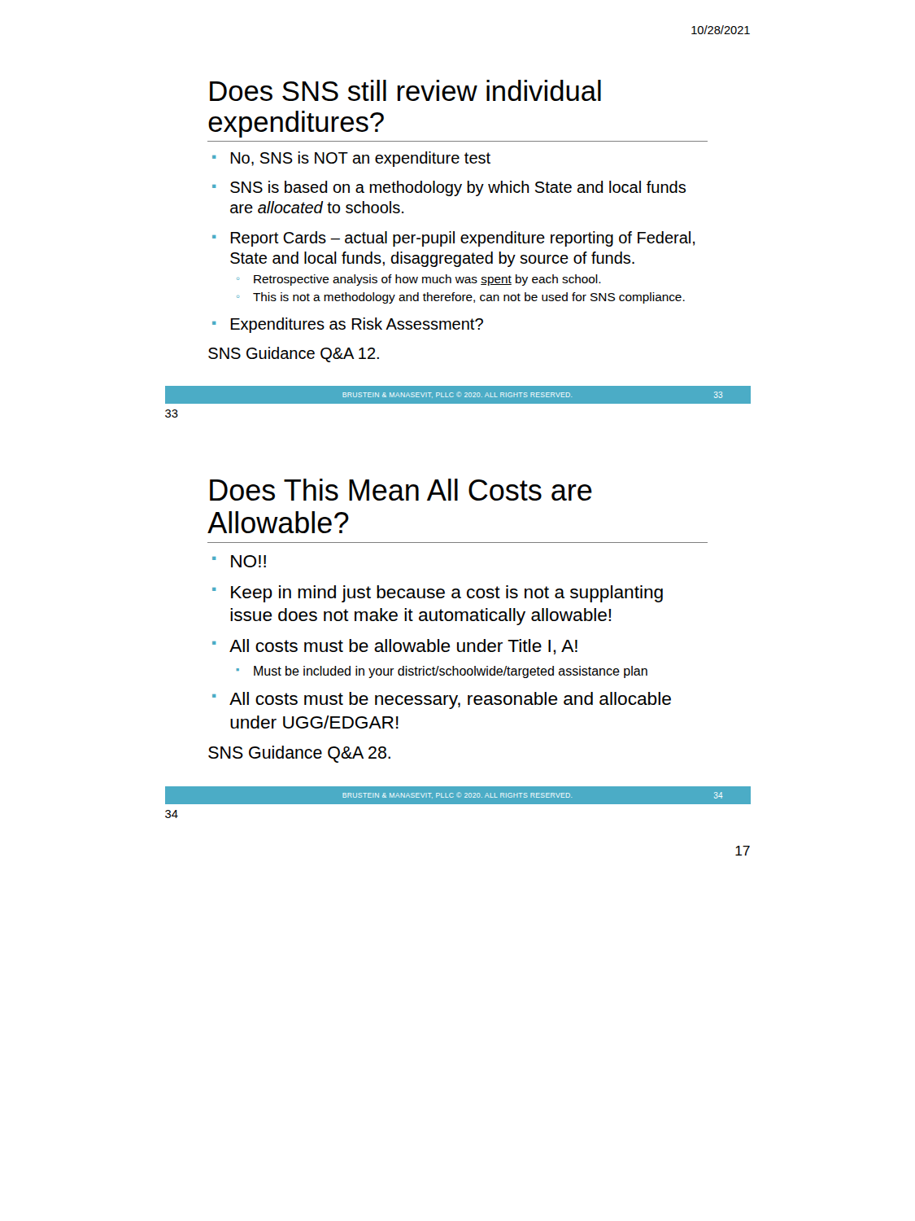10/28/2021
Does SNS still review individual expenditures?
No, SNS is NOT an expenditure test
SNS is based on a methodology by which State and local funds are allocated to schools.
Report Cards – actual per-pupil expenditure reporting of Federal, State and local funds, disaggregated by source of funds.
Retrospective analysis of how much was spent by each school.
This is not a methodology and therefore, can not be used for SNS compliance.
Expenditures as Risk Assessment?
SNS Guidance Q&A 12.
BRUSTEIN & MANASEVIT, PLLC © 2020. ALL RIGHTS RESERVED. 33
33
Does This Mean All Costs are Allowable?
NO!!
Keep in mind just because a cost is not a supplanting issue does not make it automatically allowable!
All costs must be allowable under Title I, A!
Must be included in your district/schoolwide/targeted assistance plan
All costs must be necessary, reasonable and allocable under UGG/EDGAR!
SNS Guidance Q&A 28.
BRUSTEIN & MANASEVIT, PLLC © 2020. ALL RIGHTS RESERVED. 34
34
17